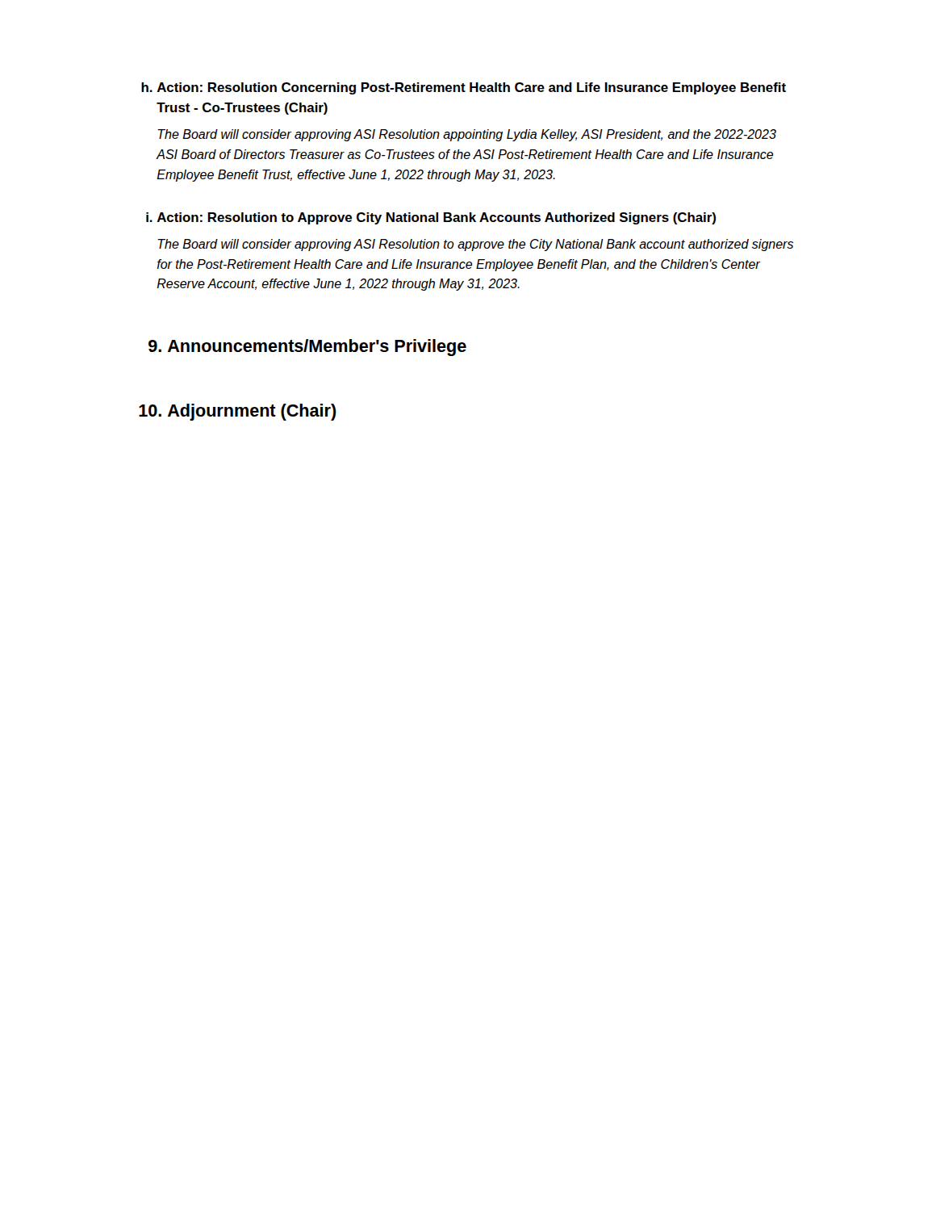Action: Resolution Concerning Post-Retirement Health Care and Life Insurance Employee Benefit Trust - Co-Trustees (Chair)
The Board will consider approving ASI Resolution appointing Lydia Kelley, ASI President, and the 2022-2023 ASI Board of Directors Treasurer as Co-Trustees of the ASI Post-Retirement Health Care and Life Insurance Employee Benefit Trust, effective June 1, 2022 through May 31, 2023.
Action: Resolution to Approve City National Bank Accounts Authorized Signers (Chair)
The Board will consider approving ASI Resolution to approve the City National Bank account authorized signers for the Post-Retirement Health Care and Life Insurance Employee Benefit Plan, and the Children's Center Reserve Account, effective June 1, 2022 through May 31, 2023.
Announcements/Member's Privilege
Adjournment (Chair)